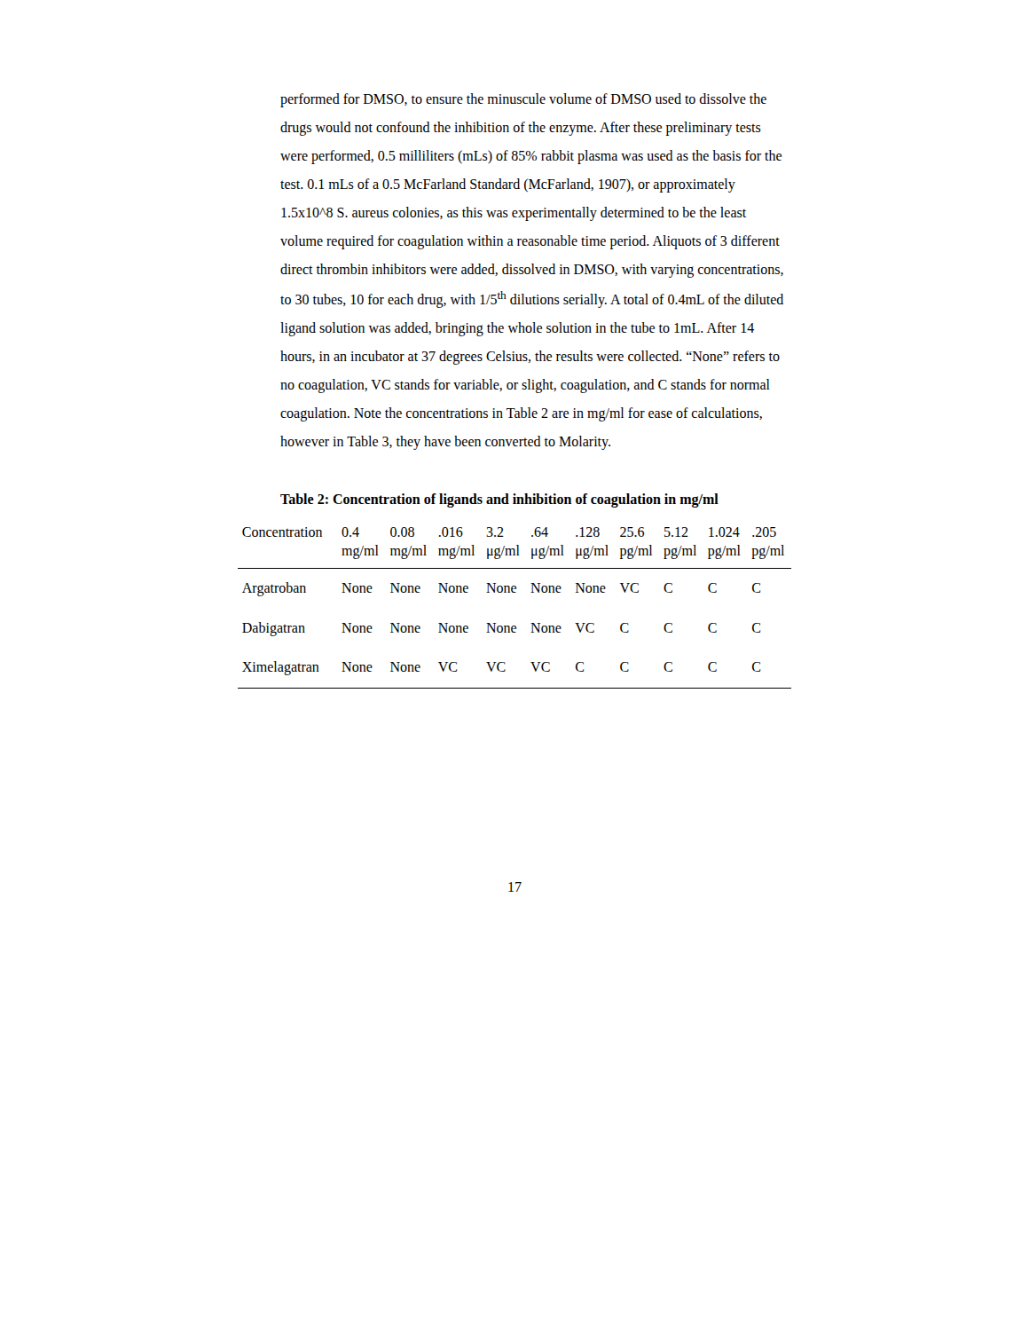performed for DMSO, to ensure the minuscule volume of DMSO used to dissolve the drugs would not confound the inhibition of the enzyme. After these preliminary tests were performed, 0.5 milliliters (mLs) of 85% rabbit plasma was used as the basis for the test. 0.1 mLs of a 0.5 McFarland Standard (McFarland, 1907), or approximately 1.5x10^8 S. aureus colonies, as this was experimentally determined to be the least volume required for coagulation within a reasonable time period. Aliquots of 3 different direct thrombin inhibitors were added, dissolved in DMSO, with varying concentrations, to 30 tubes, 10 for each drug, with 1/5th dilutions serially. A total of 0.4mL of the diluted ligand solution was added, bringing the whole solution in the tube to 1mL. After 14 hours, in an incubator at 37 degrees Celsius, the results were collected. “None” refers to no coagulation, VC stands for variable, or slight, coagulation, and C stands for normal coagulation. Note the concentrations in Table 2 are in mg/ml for ease of calculations, however in Table 3, they have been converted to Molarity.
Table 2: Concentration of ligands and inhibition of coagulation in mg/ml
| Concentration | 0.4 mg/ml | 0.08 mg/ml | .016 mg/ml | 3.2 μg/ml | .64 μg/ml | .128 μg/ml | 25.6 pg/ml | 5.12 pg/ml | 1.024 pg/ml | .205 pg/ml |
| --- | --- | --- | --- | --- | --- | --- | --- | --- | --- | --- |
| Argatroban | None | None | None | None | None | None | VC | C | C | C |
| Dabigatran | None | None | None | None | None | VC | C | C | C | C |
| Ximelagatran | None | None | VC | VC | VC | C | C | C | C | C |
17